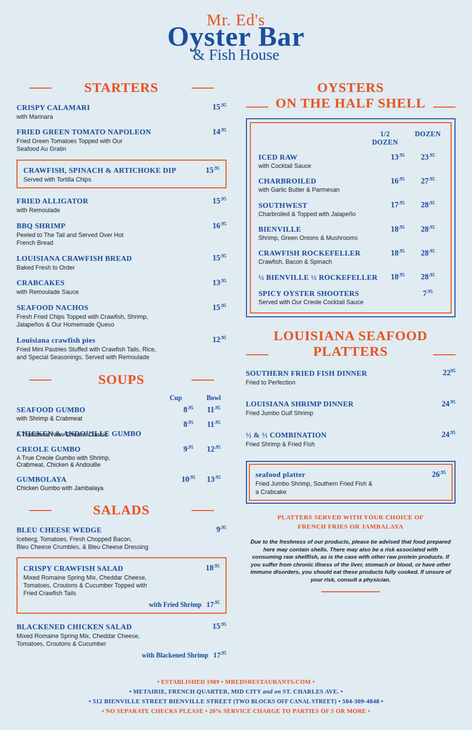Mr. Ed's
Oyster Bar
& Fish House
Starters
Crispy Calamari 15.95
with Marinara
FRIED GREEN TOMATO NAPOLEON 14.95
Fried Green Tomatoes Topped with Our
Seafood Au Gratin
Crawfish, Spinach & Artichoke Dip 15.95
Served with Tortilla Chips
Fried Alligator 15.95
with Remoulade
BBQ Shrimp 16.95
Peeled to The Tail and Served Over Hot
French Bread
Louisiana Crawfish Bread 15.95
Baked Fresh to Order
Crabcakes 13.95
with Remoulade Sauce
Seafood Nachos 15.95
Fresh Fried Chips Topped with Crawfish, Shrimp,
Jalapeños & Our Homemade Queso
Louisiana crawfish pies 12.95
Fried Mini Pastries Stuffed with Crawfish Tails, Rice,
and Special Seasonings, Served with Remoulade
Soups
Cup Bowl
Seafood Gumbo 8.95 11.95
with Shrimp & Crabmeat
Chicken & Andouille Gumbo 8.95 11.95
A Traditional New Orleans Classic
Creole Gumbo 9.95 12.95
A True Creole Gumbo with Shrimp,
Crabmeat, Chicken & Andouille
Gumbolaya 10.95 13.95
Chicken Gumbo with Jambalaya
Salads
Bleu Cheese Wedge 9.95
Iceberg, Tomatoes, Fresh Chopped Bacon,
Bleu Cheese Crumbles, & Bleu Cheese Dressing
Crispy Crawfish Salad 18.95
Mixed Romaine Spring Mix, Cheddar Cheese,
Tomatoes, Croutons & Cucumber Topped with
Fried Crawfish Tails
with Fried Shrimp 17.95
Blackened Chicken Salad 15.95
Mixed Romaine Spring Mix, Cheddar Cheese,
Tomatoes, Croutons & Cucumber
with Blackened Shrimp 17.95
Oysters
on the Half Shell
1/2 Dozen Dozen
Iced Raw 13.95 23.95
with Cocktail Sauce
Charbroiled 16.95 27.95
with Garlic Butter & Parmesan
Southwest 17.95 28.95
Charbroiled & Topped with Jalapeño
Bienville 18.95 28.95
Shrimp, Green Onions & Mushrooms
Crawfish Rockefeller 18.95 28.95
Crawfish, Bacon & Spinach
½ Bienville ½ Rockefeller 18.95 28.95
Spicy Oyster Shooters 7.95
Served with Our Creole Cocktail Sauce
Louisiana Seafood
Platters
Southern Fried Fish Dinner 2295
Fried to Perfection
Louisiana Shrimp Dinner 24.95
Fried Jumbo Gulf Shrimp
½ & ½ Combination 24.95
Fried Shrimp & Fried Fish
seafood platter 26.95
Fried Jumbo Shrimp, Southern Fried Fish &
a Crabcake
platters served with your choice of
french fries or jambalaya
Due to the freshness of our products, please be advised that food prepared here may contain shells. There may also be a risk associated with consuming raw shellfish, as is the case with other raw protein products. If you suffer from chronic illness of the liver, stomach or blood, or have other immune disorders, you should eat these products fully cooked. If unsure of your risk, consult a physician.
• ESTABLISHED 1989 • MREDSRESTAURANTS.COM •
• METAIRIE, FRENCH QUARTER, MID CITY and on ST. CHARLES AVE. •
• 512 BIENVILLE STREET BIENVILLE STREET (TWO BLOCKS OFF CANAL STREET) • 504-309-4848 •
• NO SEPARATE CHECKS PLEASE • 20% SERVICE CHARGE TO PARTIES OF 5 OR MORE •